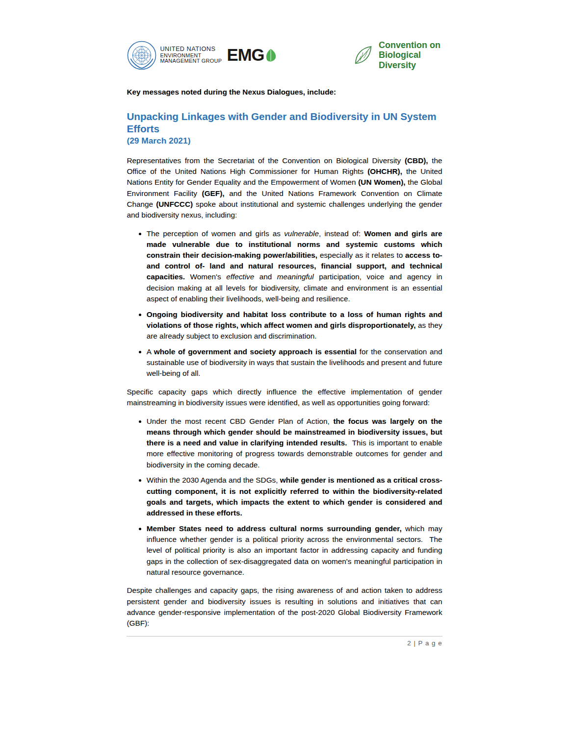UNITED NATIONS
ENVIRONMENT MANAGEMENT GROUP
EMG
Convention on
Biological Diversity
Key messages noted during the Nexus Dialogues, include:
Unpacking Linkages with Gender and Biodiversity in UN System Efforts (29 March 2021)
Representatives from the Secretariat of the Convention on Biological Diversity (CBD), the Office of the United Nations High Commissioner for Human Rights (OHCHR), the United Nations Entity for Gender Equality and the Empowerment of Women (UN Women), the Global Environment Facility (GEF), and the United Nations Framework Convention on Climate Change (UNFCCC) spoke about institutional and systemic challenges underlying the gender and biodiversity nexus, including:
The perception of women and girls as vulnerable, instead of: Women and girls are made vulnerable due to institutional norms and systemic customs which constrain their decision-making power/abilities, especially as it relates to access to- and control of- land and natural resources, financial support, and technical capacities. Women's effective and meaningful participation, voice and agency in decision making at all levels for biodiversity, climate and environment is an essential aspect of enabling their livelihoods, well-being and resilience.
Ongoing biodiversity and habitat loss contribute to a loss of human rights and violations of those rights, which affect women and girls disproportionately, as they are already subject to exclusion and discrimination.
A whole of government and society approach is essential for the conservation and sustainable use of biodiversity in ways that sustain the livelihoods and present and future well-being of all.
Specific capacity gaps which directly influence the effective implementation of gender mainstreaming in biodiversity issues were identified, as well as opportunities going forward:
Under the most recent CBD Gender Plan of Action, the focus was largely on the means through which gender should be mainstreamed in biodiversity issues, but there is a need and value in clarifying intended results. This is important to enable more effective monitoring of progress towards demonstrable outcomes for gender and biodiversity in the coming decade.
Within the 2030 Agenda and the SDGs, while gender is mentioned as a critical cross-cutting component, it is not explicitly referred to within the biodiversity-related goals and targets, which impacts the extent to which gender is considered and addressed in these efforts.
Member States need to address cultural norms surrounding gender, which may influence whether gender is a political priority across the environmental sectors. The level of political priority is also an important factor in addressing capacity and funding gaps in the collection of sex-disaggregated data on women's meaningful participation in natural resource governance.
Despite challenges and capacity gaps, the rising awareness of and action taken to address persistent gender and biodiversity issues is resulting in solutions and initiatives that can advance gender-responsive implementation of the post-2020 Global Biodiversity Framework (GBF):
2 | P a g e